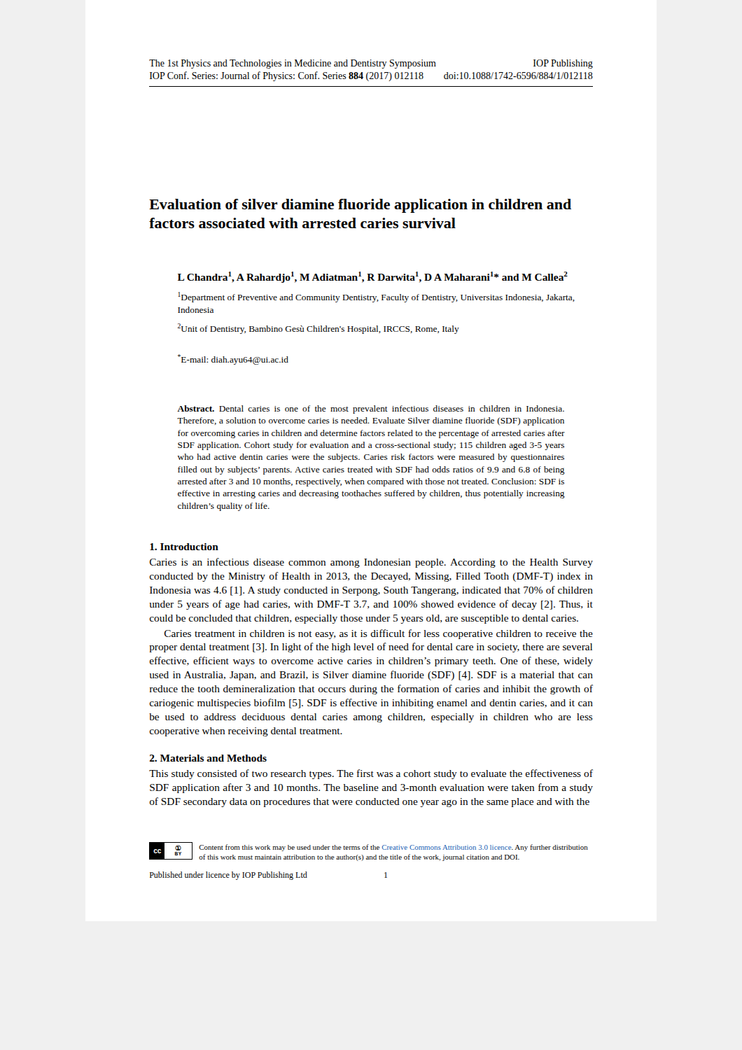The 1st Physics and Technologies in Medicine and Dentistry Symposium IOP Publishing
IOP Conf. Series: Journal of Physics: Conf. Series 884 (2017) 012118 doi:10.1088/1742-6596/884/1/012118
Evaluation of silver diamine fluoride application in children and factors associated with arrested caries survival
L Chandra1, A Rahardjo1, M Adiatman1, R Darwita1, D A Maharani1* and M Callea2
1Department of Preventive and Community Dentistry, Faculty of Dentistry, Universitas Indonesia, Jakarta, Indonesia
2Unit of Dentistry, Bambino Gesù Children's Hospital, IRCCS, Rome, Italy
*E-mail: diah.ayu64@ui.ac.id
Abstract. Dental caries is one of the most prevalent infectious diseases in children in Indonesia. Therefore, a solution to overcome caries is needed. Evaluate Silver diamine fluoride (SDF) application for overcoming caries in children and determine factors related to the percentage of arrested caries after SDF application. Cohort study for evaluation and a cross-sectional study; 115 children aged 3-5 years who had active dentin caries were the subjects. Caries risk factors were measured by questionnaires filled out by subjects’ parents. Active caries treated with SDF had odds ratios of 9.9 and 6.8 of being arrested after 3 and 10 months, respectively, when compared with those not treated. Conclusion: SDF is effective in arresting caries and decreasing toothaches suffered by children, thus potentially increasing children’s quality of life.
1. Introduction
Caries is an infectious disease common among Indonesian people. According to the Health Survey conducted by the Ministry of Health in 2013, the Decayed, Missing, Filled Tooth (DMF-T) index in Indonesia was 4.6 [1]. A study conducted in Serpong, South Tangerang, indicated that 70% of children under 5 years of age had caries, with DMF-T 3.7, and 100% showed evidence of decay [2]. Thus, it could be concluded that children, especially those under 5 years old, are susceptible to dental caries.
Caries treatment in children is not easy, as it is difficult for less cooperative children to receive the proper dental treatment [3]. In light of the high level of need for dental care in society, there are several effective, efficient ways to overcome active caries in children’s primary teeth. One of these, widely used in Australia, Japan, and Brazil, is Silver diamine fluoride (SDF) [4]. SDF is a material that can reduce the tooth demineralization that occurs during the formation of caries and inhibit the growth of cariogenic multispecies biofilm [5]. SDF is effective in inhibiting enamel and dentin caries, and it can be used to address deciduous dental caries among children, especially in children who are less cooperative when receiving dental treatment.
2. Materials and Methods
This study consisted of two research types. The first was a cohort study to evaluate the effectiveness of SDF application after 3 and 10 months. The baseline and 3-month evaluation were taken from a study of SDF secondary data on procedures that were conducted one year ago in the same place and with the
cc
① BY
Content from this work may be used under the terms of the Creative Commons Attribution 3.0 licence. Any further distribution of this work must maintain attribution to the author(s) and the title of the work, journal citation and DOI.
Published under licence by IOP Publishing Ltd 1